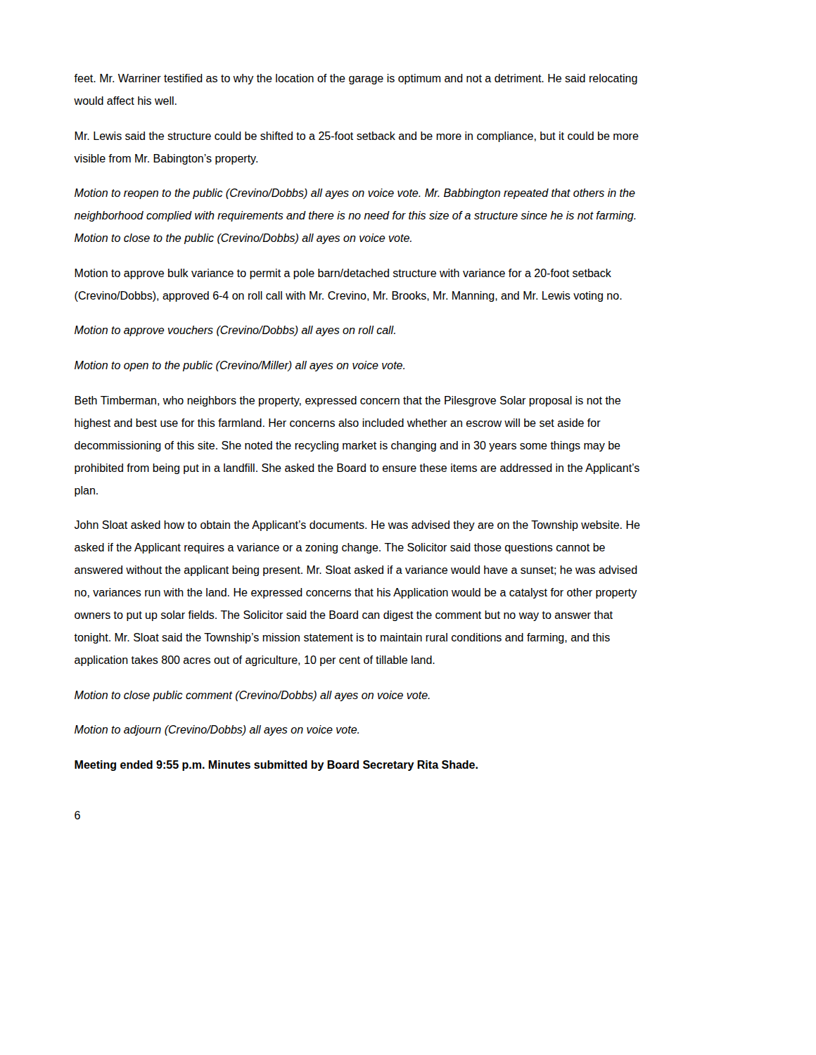feet. Mr. Warriner testified as to why the location of the garage is optimum and not a detriment. He said relocating would affect his well.
Mr. Lewis said the structure could be shifted to a 25-foot setback and be more in compliance, but it could be more visible from Mr. Babington’s property.
Motion to reopen to the public (Crevino/Dobbs) all ayes on voice vote. Mr. Babbington repeated that others in the neighborhood complied with requirements and there is no need for this size of a structure since he is not farming. Motion to close to the public (Crevino/Dobbs) all ayes on voice vote.
Motion to approve bulk variance to permit a pole barn/detached structure with variance for a 20-foot setback (Crevino/Dobbs), approved 6-4 on roll call with Mr. Crevino, Mr. Brooks, Mr. Manning, and Mr. Lewis voting no.
Motion to approve vouchers (Crevino/Dobbs) all ayes on roll call.
Motion to open to the public (Crevino/Miller) all ayes on voice vote.
Beth Timberman, who neighbors the property, expressed concern that the Pilesgrove Solar proposal is not the highest and best use for this farmland. Her concerns also included whether an escrow will be set aside for decommissioning of this site. She noted the recycling market is changing and in 30 years some things may be prohibited from being put in a landfill. She asked the Board to ensure these items are addressed in the Applicant’s plan.
John Sloat asked how to obtain the Applicant’s documents. He was advised they are on the Township website. He asked if the Applicant requires a variance or a zoning change. The Solicitor said those questions cannot be answered without the applicant being present. Mr. Sloat asked if a variance would have a sunset; he was advised no, variances run with the land. He expressed concerns that his Application would be a catalyst for other property owners to put up solar fields. The Solicitor said the Board can digest the comment but no way to answer that tonight. Mr. Sloat said the Township’s mission statement is to maintain rural conditions and farming, and this application takes 800 acres out of agriculture, 10 per cent of tillable land.
Motion to close public comment (Crevino/Dobbs) all ayes on voice vote.
Motion to adjourn (Crevino/Dobbs) all ayes on voice vote.
Meeting ended 9:55 p.m. Minutes submitted by Board Secretary Rita Shade.
6